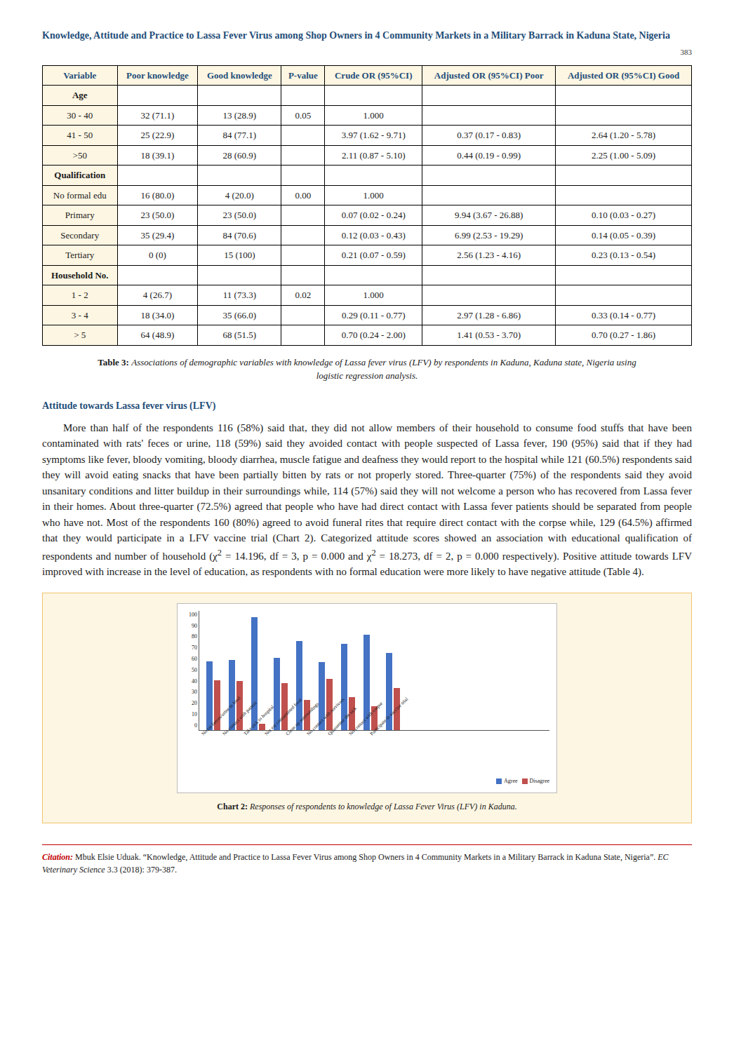Knowledge, Attitude and Practice to Lassa Fever Virus among Shop Owners in 4 Community Markets in a Military Barrack in Kaduna State, Nigeria
383
| Variable | Poor knowledge | Good knowledge | P-value | Crude OR (95%CI) | Adjusted OR (95%CI) Poor | Adjusted OR (95%CI) Good |
| --- | --- | --- | --- | --- | --- | --- |
| Age | | | | | | |
| 30 - 40 | 32 (71.1) | 13 (28.9) | 0.05 | 1.000 | | |
| 41 - 50 | 25 (22.9) | 84 (77.1) | | 3.97 (1.62 - 9.71) | 0.37 (0.17 - 0.83) | 2.64 (1.20 - 5.78) |
| >50 | 18 (39.1) | 28 (60.9) | | 2.11 (0.87 - 5.10) | 0.44 (0.19 - 0.99) | 2.25 (1.00 - 5.09) |
| Qualification | | | | | | |
| No formal edu | 16 (80.0) | 4 (20.0) | 0.00 | 1.000 | | |
| Primary | 23 (50.0) | 23 (50.0) | | 0.07 (0.02 - 0.24) | 9.94 (3.67 - 26.88) | 0.10 (0.03 - 0.27) |
| Secondary | 35 (29.4) | 84 (70.6) | | 0.12 (0.03 - 0.43) | 6.99 (2.53 - 19.29) | 0.14 (0.05 - 0.39) |
| Tertiary | 0 (0) | 15 (100) | | 0.21 (0.07 - 0.59) | 2.56 (1.23 - 4.16) | 0.23 (0.13 - 0.54) |
| Household No. | | | | | | |
| 1 - 2 | 4 (26.7) | 11 (73.3) | 0.02 | 1.000 | | |
| 3 - 4 | 18 (34.0) | 35 (66.0) | | 0.29 (0.11 - 0.77) | 2.97 (1.28 - 6.86) | 0.33 (0.14 - 0.77) |
| > 5 | 64 (48.9) | 68 (51.5) | | 0.70 (0.24 - 2.00) | 1.41 (0.53 - 3.70) | 0.70 (0.27 - 1.86) |
Table 3: Associations of demographic variables with knowledge of Lassa fever virus (LFV) by respondents in Kaduna, Kaduna state, Nigeria using logistic regression analysis.
Attitude towards Lassa fever virus (LFV)
More than half of the respondents 116 (58%) said that, they did not allow members of their household to consume food stuffs that have been contaminated with rats' feces or urine, 118 (59%) said they avoided contact with people suspected of Lassa fever, 190 (95%) said that if they had symptoms like fever, bloody vomiting, bloody diarrhea, muscle fatigue and deafness they would report to the hospital while 121 (60.5%) respondents said they will avoid eating snacks that have been partially bitten by rats or not properly stored. Three-quarter (75%) of the respondents said they avoid unsanitary conditions and litter buildup in their surroundings while, 114 (57%) said they will not welcome a person who has recovered from Lassa fever in their homes. About three-quarter (72.5%) agreed that people who have had direct contact with Lassa fever patients should be separated from people who have not. Most of the respondents 160 (80%) agreed to avoid funeral rites that require direct contact with the corpse while, 129 (64.5%) affirmed that they would participate in a LFV vaccine trial (Chart 2). Categorized attitude scores showed an association with educational qualification of respondents and number of household (χ2 = 14.196, df = 3, p = 0.000 and χ2 = 18.273, df = 2, p = 0.000 respectively). Positive attitude towards LFV improved with increase in the level of education, as respondents with no formal education were more likely to have negative attitude (Table 4).
100
90
80
70
60
50
40
30
20
10
0
No rat faeces/urine in food
No contact with patient
Take sick to hospital
Not eat contaminted food
Clean up surroundings
No contact with survivors
Quaramine the sick
No contact with corpse
Participate in vaccine trial
Agree Disagree
Chart 2: Responses of respondents to knowledge of Lassa Fever Virus (LFV) in Kaduna.
Citation: Mbuk Elsie Uduak. “Knowledge, Attitude and Practice to Lassa Fever Virus among Shop Owners in 4 Community Markets in a Military Barrack in Kaduna State, Nigeria”. EC Veterinary Science 3.3 (2018): 379-387.